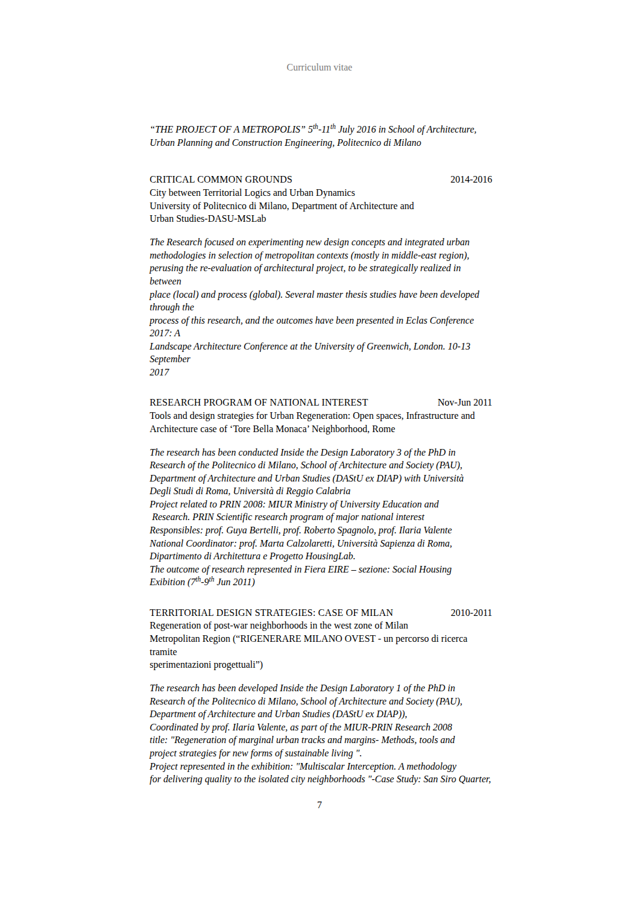Curriculum vitae
“THE PROJECT OF A METROPOLIS” 5th-11th July 2016 in School of Architecture,
Urban Planning and Construction Engineering, Politecnico di Milano
CRITICAL COMMON GROUNDS 2014-2016
City between Territorial Logics and Urban Dynamics
University of Politecnico di Milano, Department of Architecture and
Urban Studies-DASU-MSLab
The Research focused on experimenting new design concepts and integrated urban
methodologies in selection of metropolitan contexts (mostly in middle-east region),
perusing the re-evaluation of architectural project, to be strategically realized in between
place (local) and process (global). Several master thesis studies have been developed through the
process of this research, and the outcomes have been presented in Eclas Conference 2017: A
Landscape Architecture Conference at the University of Greenwich, London. 10-13 September
2017
RESEARCH PROGRAM OF NATIONAL INTEREST Nov-Jun 2011
Tools and design strategies for Urban Regeneration: Open spaces, Infrastructure and
Architecture case of ‘Tore Bella Monaca’ Neighborhood, Rome
The research has been conducted Inside the Design Laboratory 3 of the PhD in
Research of the Politecnico di Milano, School of Architecture and Society (PAU),
Department of Architecture and Urban Studies (DAStU ex DIAP) with Università
Degli Studi di Roma, Università di Reggio Calabria
Project related to PRIN 2008: MIUR Ministry of University Education and
Research. PRIN Scientific research program of major national interest
Responsibles: prof. Guya Bertelli, prof. Roberto Spagnolo, prof. Ilaria Valente
National Coordinator: prof. Marta Calzolaretti, Università Sapienza di Roma,
Dipartimento di Architettura e Progetto HousingLab.
The outcome of research represented in Fiera EIRE – sezione: Social Housing
Exibition (7th-9th Jun 2011)
TERRITORIAL DESIGN STRATEGIES: CASE OF MILAN 2010-2011
Regeneration of post-war neighborhoods in the west zone of Milan
Metropolitan Region (“RIGENERARE MILANO OVEST - un percorso di ricerca tramite
sperimentazioni progettuali”)
The research has been developed Inside the Design Laboratory 1 of the PhD in
Research of the Politecnico di Milano, School of Architecture and Society (PAU),
Department of Architecture and Urban Studies (DAStU ex DIAP)),
Coordinated by prof. Ilaria Valente, as part of the MIUR-PRIN Research 2008
title: "Regeneration of marginal urban tracks and margins- Methods, tools and
project strategies for new forms of sustainable living ".
Project represented in the exhibition: "Multiscalar Interception. A methodology
for delivering quality to the isolated city neighborhoods "-Case Study: San Siro Quarter,
7